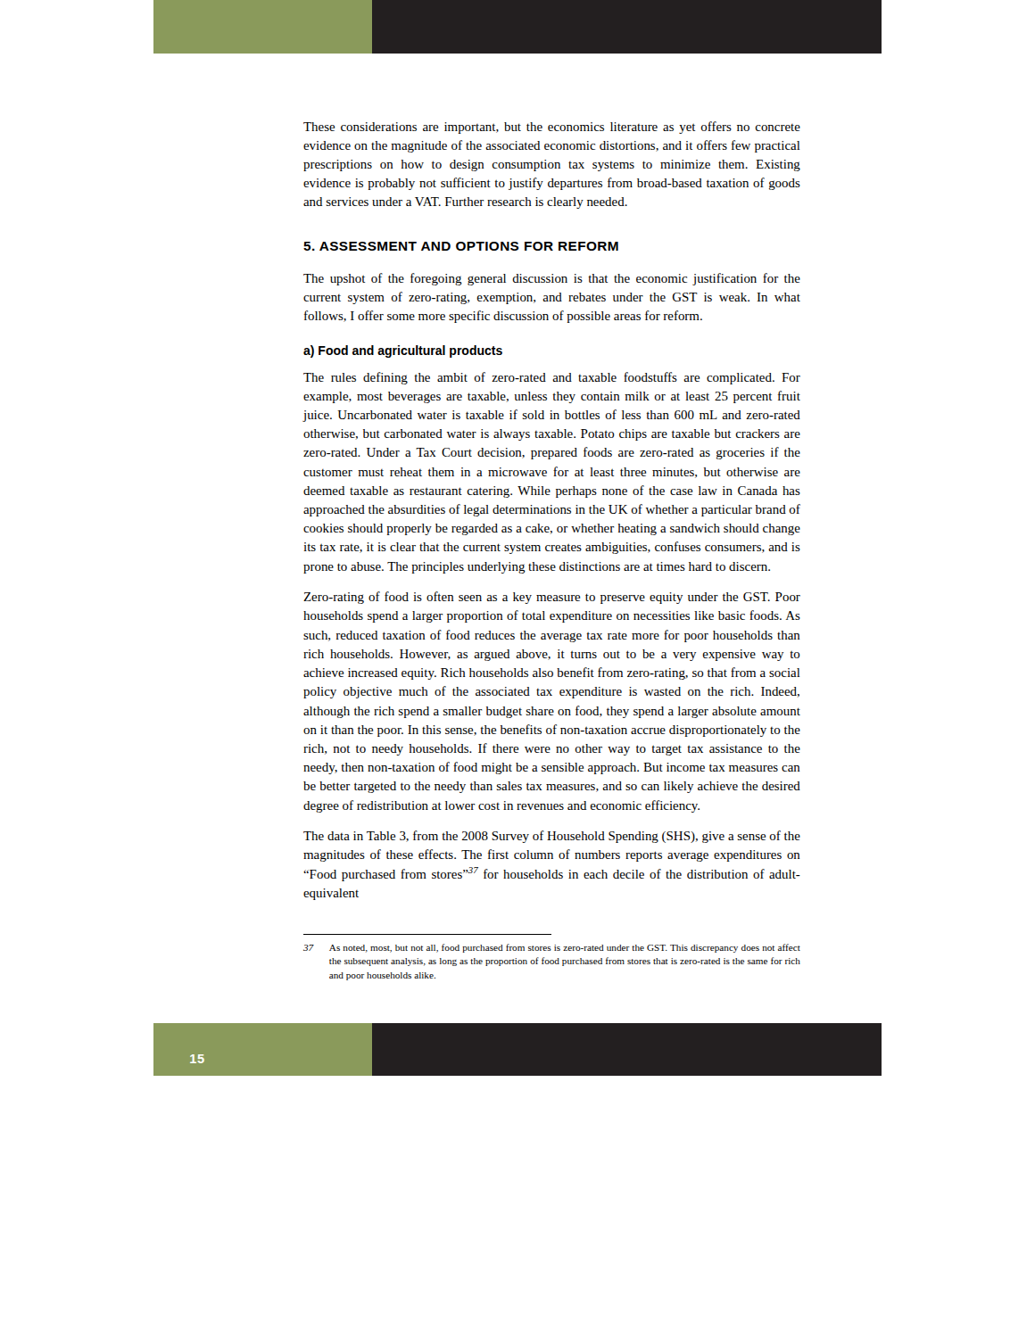These considerations are important, but the economics literature as yet offers no concrete evidence on the magnitude of the associated economic distortions, and it offers few practical prescriptions on how to design consumption tax systems to minimize them. Existing evidence is probably not sufficient to justify departures from broad-based taxation of goods and services under a VAT. Further research is clearly needed.
5. ASSESSMENT AND OPTIONS FOR REFORM
The upshot of the foregoing general discussion is that the economic justification for the current system of zero-rating, exemption, and rebates under the GST is weak. In what follows, I offer some more specific discussion of possible areas for reform.
a) Food and agricultural products
The rules defining the ambit of zero-rated and taxable foodstuffs are complicated. For example, most beverages are taxable, unless they contain milk or at least 25 percent fruit juice. Uncarbonated water is taxable if sold in bottles of less than 600 mL and zero-rated otherwise, but carbonated water is always taxable. Potato chips are taxable but crackers are zero-rated. Under a Tax Court decision, prepared foods are zero-rated as groceries if the customer must reheat them in a microwave for at least three minutes, but otherwise are deemed taxable as restaurant catering. While perhaps none of the case law in Canada has approached the absurdities of legal determinations in the UK of whether a particular brand of cookies should properly be regarded as a cake, or whether heating a sandwich should change its tax rate, it is clear that the current system creates ambiguities, confuses consumers, and is prone to abuse. The principles underlying these distinctions are at times hard to discern.
Zero-rating of food is often seen as a key measure to preserve equity under the GST. Poor households spend a larger proportion of total expenditure on necessities like basic foods. As such, reduced taxation of food reduces the average tax rate more for poor households than rich households. However, as argued above, it turns out to be a very expensive way to achieve increased equity. Rich households also benefit from zero-rating, so that from a social policy objective much of the associated tax expenditure is wasted on the rich. Indeed, although the rich spend a smaller budget share on food, they spend a larger absolute amount on it than the poor. In this sense, the benefits of non-taxation accrue disproportionately to the rich, not to needy households. If there were no other way to target tax assistance to the needy, then non-taxation of food might be a sensible approach. But income tax measures can be better targeted to the needy than sales tax measures, and so can likely achieve the desired degree of redistribution at lower cost in revenues and economic efficiency.
The data in Table 3, from the 2008 Survey of Household Spending (SHS), give a sense of the magnitudes of these effects. The first column of numbers reports average expenditures on “Food purchased from stores”37 for households in each decile of the distribution of adult-equivalent
37
As noted, most, but not all, food purchased from stores is zero-rated under the GST. This discrepancy does not affect the subsequent analysis, as long as the proportion of food purchased from stores that is zero-rated is the same for rich and poor households alike.
15